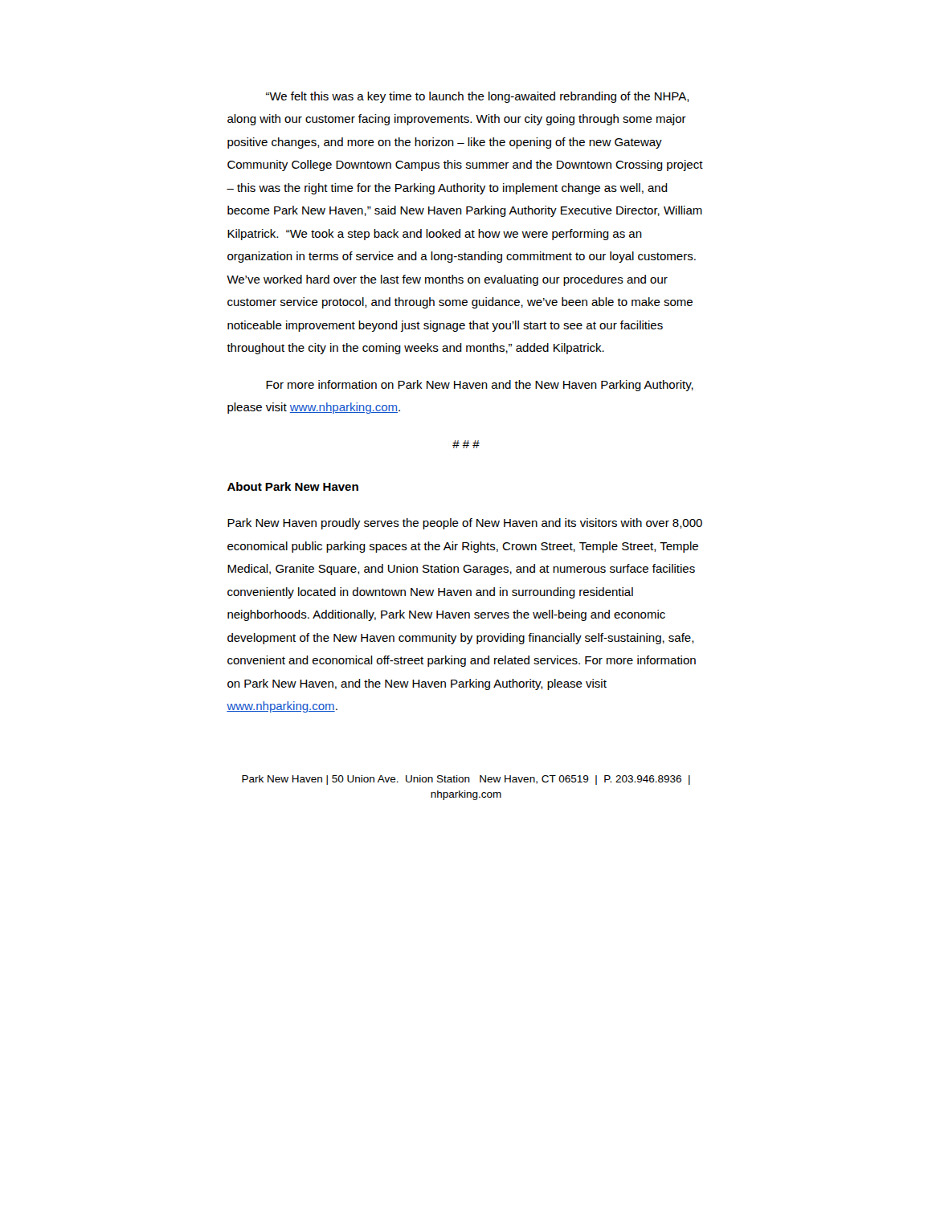“We felt this was a key time to launch the long-awaited rebranding of the NHPA, along with our customer facing improvements. With our city going through some major positive changes, and more on the horizon – like the opening of the new Gateway Community College Downtown Campus this summer and the Downtown Crossing project – this was the right time for the Parking Authority to implement change as well, and become Park New Haven,” said New Haven Parking Authority Executive Director, William Kilpatrick. “We took a step back and looked at how we were performing as an organization in terms of service and a long-standing commitment to our loyal customers. We’ve worked hard over the last few months on evaluating our procedures and our customer service protocol, and through some guidance, we’ve been able to make some noticeable improvement beyond just signage that you’ll start to see at our facilities throughout the city in the coming weeks and months,” added Kilpatrick.
For more information on Park New Haven and the New Haven Parking Authority, please visit www.nhparking.com.
# # #
About Park New Haven
Park New Haven proudly serves the people of New Haven and its visitors with over 8,000 economical public parking spaces at the Air Rights, Crown Street, Temple Street, Temple Medical, Granite Square, and Union Station Garages, and at numerous surface facilities conveniently located in downtown New Haven and in surrounding residential neighborhoods. Additionally, Park New Haven serves the well-being and economic development of the New Haven community by providing financially self-sustaining, safe, convenient and economical off-street parking and related services. For more information on Park New Haven, and the New Haven Parking Authority, please visit www.nhparking.com.
Park New Haven | 50 Union Ave. Union Station New Haven, CT 06519 | P. 203.946.8936 | nhparking.com